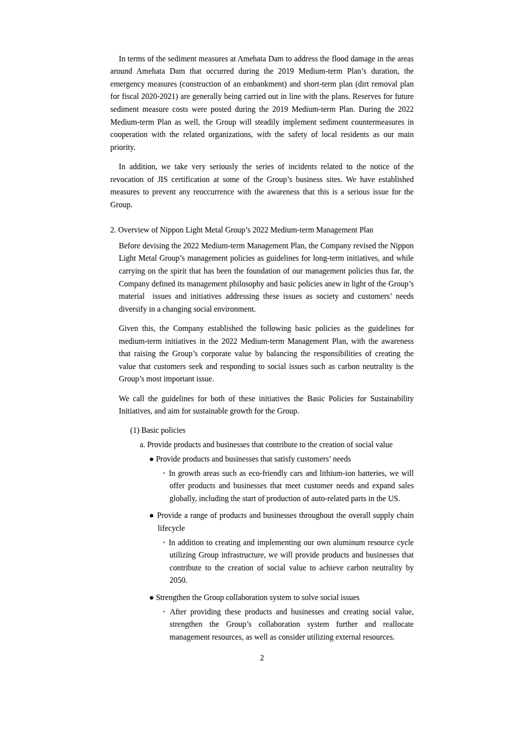In terms of the sediment measures at Amehata Dam to address the flood damage in the areas around Amehata Dam that occurred during the 2019 Medium-term Plan’s duration, the emergency measures (construction of an embankment) and short-term plan (dirt removal plan for fiscal 2020-2021) are generally being carried out in line with the plans. Reserves for future sediment measure costs were posted during the 2019 Medium-term Plan. During the 2022 Medium-term Plan as well, the Group will steadily implement sediment countermeasures in cooperation with the related organizations, with the safety of local residents as our main priority.
In addition, we take very seriously the series of incidents related to the notice of the revocation of JIS certification at some of the Group’s business sites. We have established measures to prevent any reoccurrence with the awareness that this is a serious issue for the Group.
2. Overview of Nippon Light Metal Group’s 2022 Medium-term Management Plan
Before devising the 2022 Medium-term Management Plan, the Company revised the Nippon Light Metal Group’s management policies as guidelines for long-term initiatives, and while carrying on the spirit that has been the foundation of our management policies thus far, the Company defined its management philosophy and basic policies anew in light of the Group’s material issues and initiatives addressing these issues as society and customers’ needs diversify in a changing social environment.
Given this, the Company established the following basic policies as the guidelines for medium-term initiatives in the 2022 Medium-term Management Plan, with the awareness that raising the Group’s corporate value by balancing the responsibilities of creating the value that customers seek and responding to social issues such as carbon neutrality is the Group’s most important issue.
We call the guidelines for both of these initiatives the Basic Policies for Sustainability Initiatives, and aim for sustainable growth for the Group.
(1) Basic policies
a. Provide products and businesses that contribute to the creation of social value
Provide products and businesses that satisfy customers’ needs
・In growth areas such as eco-friendly cars and lithium-ion batteries, we will offer products and businesses that meet customer needs and expand sales globally, including the start of production of auto-related parts in the US.
Provide a range of products and businesses throughout the overall supply chain lifecycle
・In addition to creating and implementing our own aluminum resource cycle utilizing Group infrastructure, we will provide products and businesses that contribute to the creation of social value to achieve carbon neutrality by 2050.
Strengthen the Group collaboration system to solve social issues
・After providing these products and businesses and creating social value, strengthen the Group’s collaboration system further and reallocate management resources, as well as consider utilizing external resources.
2